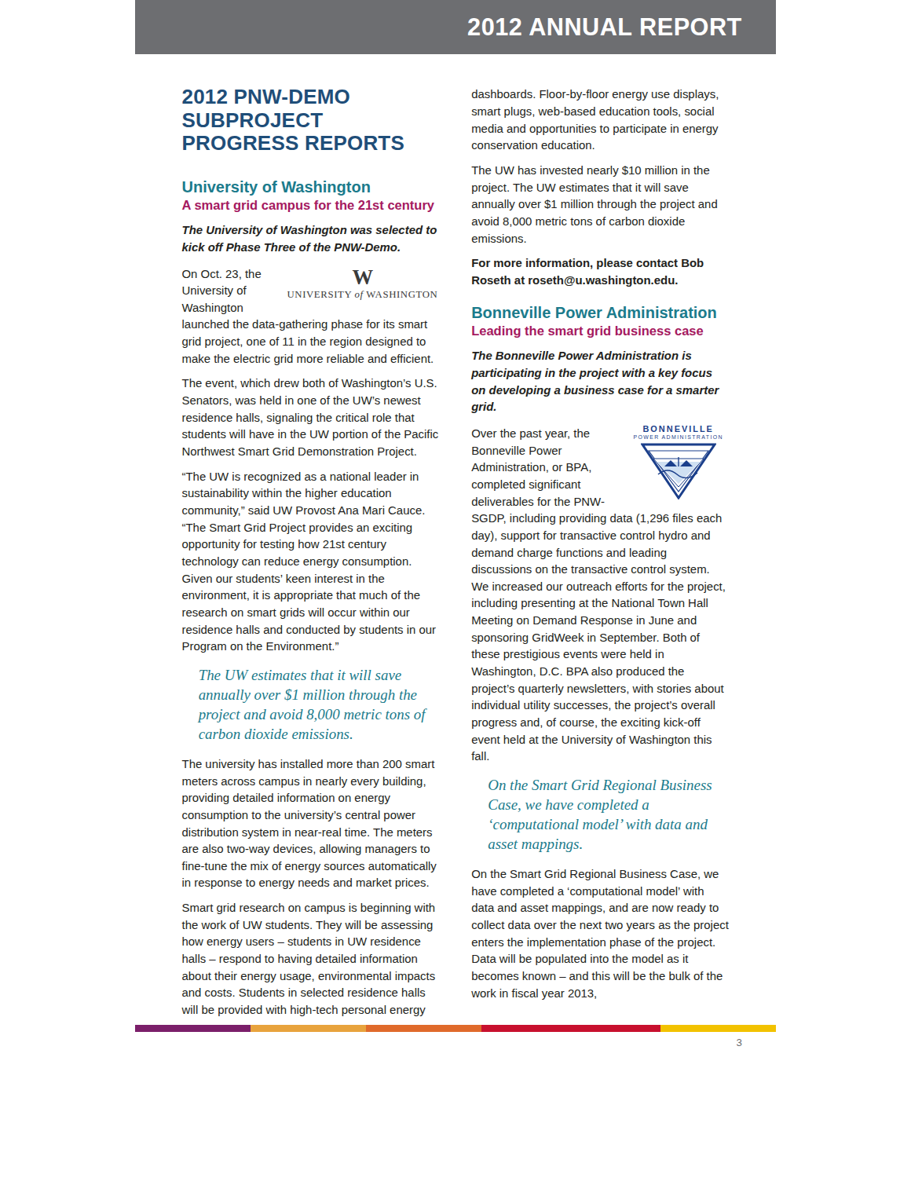2012 ANNUAL REPORT
2012 PNW-DEMO SUBPROJECT PROGRESS REPORTS
University of Washington
A smart grid campus for the 21st century
The University of Washington was selected to kick off Phase Three of the PNW-Demo.
W
UNIVERSITY of WASHINGTON
On Oct. 23, the University of Washington launched the data-gathering phase for its smart grid project, one of 11 in the region designed to make the electric grid more reliable and efficient.
The event, which drew both of Washington’s U.S. Senators, was held in one of the UW’s newest residence halls, signaling the critical role that students will have in the UW portion of the Pacific Northwest Smart Grid Demonstration Project.
“The UW is recognized as a national leader in sustainability within the higher education community,” said UW Provost Ana Mari Cauce. “The Smart Grid Project provides an exciting opportunity for testing how 21st century technology can reduce energy consumption. Given our students’ keen interest in the environment, it is appropriate that much of the research on smart grids will occur within our residence halls and conducted by students in our Program on the Environment.”
The UW estimates that it will save annually over $1 million through the project and avoid 8,000 metric tons of carbon dioxide emissions.
The university has installed more than 200 smart meters across campus in nearly every building, providing detailed information on energy consumption to the university’s central power distribution system in near-real time. The meters are also two-way devices, allowing managers to fine-tune the mix of energy sources automatically in response to energy needs and market prices.
Smart grid research on campus is beginning with the work of UW students. They will be assessing how energy users – students in UW residence halls – respond to having detailed information about their energy usage, environmental impacts and costs. Students in selected residence halls will be provided with high-tech personal energy dashboards. Floor-by-floor energy use displays, smart plugs, web-based education tools, social media and opportunities to participate in energy conservation education.
The UW has invested nearly $10 million in the project. The UW estimates that it will save annually over $1 million through the project and avoid 8,000 metric tons of carbon dioxide emissions.
For more information, please contact Bob Roseth at roseth@u.washington.edu.
Bonneville Power Administration
Leading the smart grid business case
The Bonneville Power Administration is participating in the project with a key focus on developing a business case for a smarter grid.
BONNEVILLE
POWER ADMINISTRATION
Over the past year, the Bonneville Power Administration, or BPA, completed significant deliverables for the PNW-SGDP, including providing data (1,296 files each day), support for transactive control hydro and demand charge functions and leading discussions on the transactive control system. We increased our outreach efforts for the project, including presenting at the National Town Hall Meeting on Demand Response in June and sponsoring GridWeek in September. Both of these prestigious events were held in Washington, D.C. BPA also produced the project’s quarterly newsletters, with stories about individual utility successes, the project’s overall progress and, of course, the exciting kick-off event held at the University of Washington this fall.
On the Smart Grid Regional Business Case, we have completed a ‘computational model’ with data and asset mappings.
On the Smart Grid Regional Business Case, we have completed a ‘computational model’ with data and asset mappings, and are now ready to collect data over the next two years as the project enters the implementation phase of the project. Data will be populated into the model as it becomes known – and this will be the bulk of the work in fiscal year 2013,
3